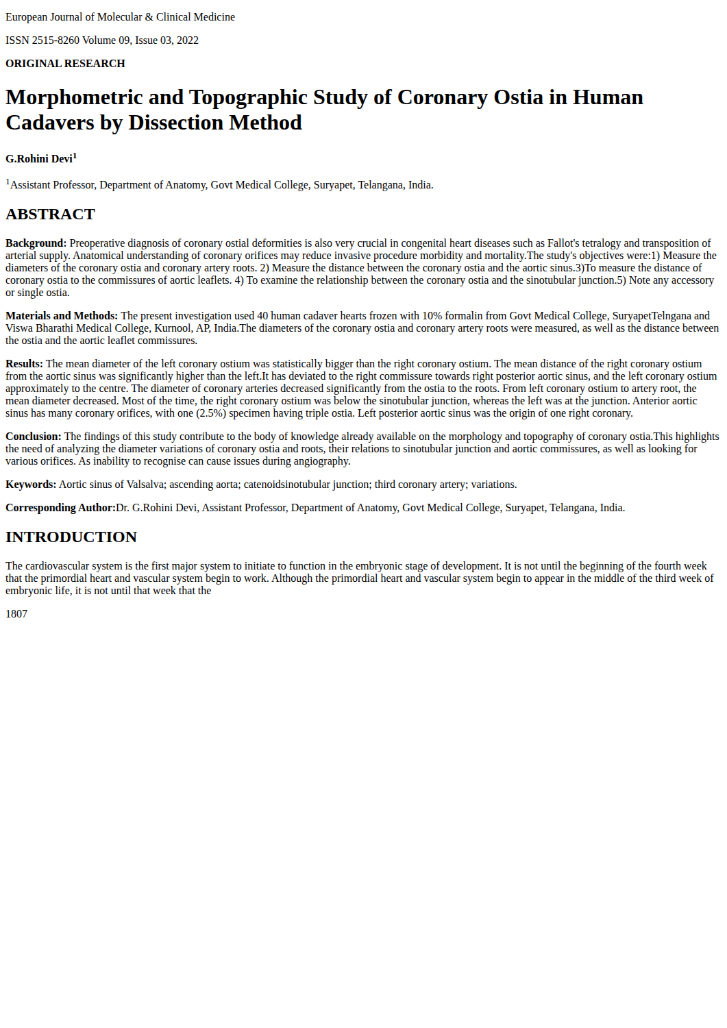European Journal of Molecular & Clinical Medicine
ISSN 2515-8260 Volume 09, Issue 03, 2022
ORIGINAL RESEARCH
Morphometric and Topographic Study of Coronary Ostia in Human Cadavers by Dissection Method
G.Rohini Devi1
1Assistant Professor, Department of Anatomy, Govt Medical College, Suryapet, Telangana, India.
ABSTRACT
Background: Preoperative diagnosis of coronary ostial deformities is also very crucial in congenital heart diseases such as Fallot's tetralogy and transposition of arterial supply. Anatomical understanding of coronary orifices may reduce invasive procedure morbidity and mortality.The study's objectives were:1) Measure the diameters of the coronary ostia and coronary artery roots. 2) Measure the distance between the coronary ostia and the aortic sinus.3)To measure the distance of coronary ostia to the commissures of aortic leaflets. 4) To examine the relationship between the coronary ostia and the sinotubular junction.5) Note any accessory or single ostia.
Materials and Methods: The present investigation used 40 human cadaver hearts frozen with 10% formalin from Govt Medical College, SuryapetTelngana and Viswa Bharathi Medical College, Kurnool, AP, India.The diameters of the coronary ostia and coronary artery roots were measured, as well as the distance between the ostia and the aortic leaflet commissures.
Results: The mean diameter of the left coronary ostium was statistically bigger than the right coronary ostium. The mean distance of the right coronary ostium from the aortic sinus was significantly higher than the left.It has deviated to the right commissure towards right posterior aortic sinus, and the left coronary ostium approximately to the centre. The diameter of coronary arteries decreased significantly from the ostia to the roots. From left coronary ostium to artery root, the mean diameter decreased. Most of the time, the right coronary ostium was below the sinotubular junction, whereas the left was at the junction. Anterior aortic sinus has many coronary orifices, with one (2.5%) specimen having triple ostia. Left posterior aortic sinus was the origin of one right coronary.
Conclusion: The findings of this study contribute to the body of knowledge already available on the morphology and topography of coronary ostia.This highlights the need of analyzing the diameter variations of coronary ostia and roots, their relations to sinotubular junction and aortic commissures, as well as looking for various orifices. As inability to recognise can cause issues during angiography.
Keywords: Aortic sinus of Valsalva; ascending aorta; catenoidsinotubular junction; third coronary artery; variations.
Corresponding Author: Dr. G.Rohini Devi, Assistant Professor, Department of Anatomy, Govt Medical College, Suryapet, Telangana, India.
INTRODUCTION
The cardiovascular system is the first major system to initiate to function in the embryonic stage of development. It is not until the beginning of the fourth week that the primordial heart and vascular system begin to work. Although the primordial heart and vascular system begin to appear in the middle of the third week of embryonic life, it is not until that week that the
1807